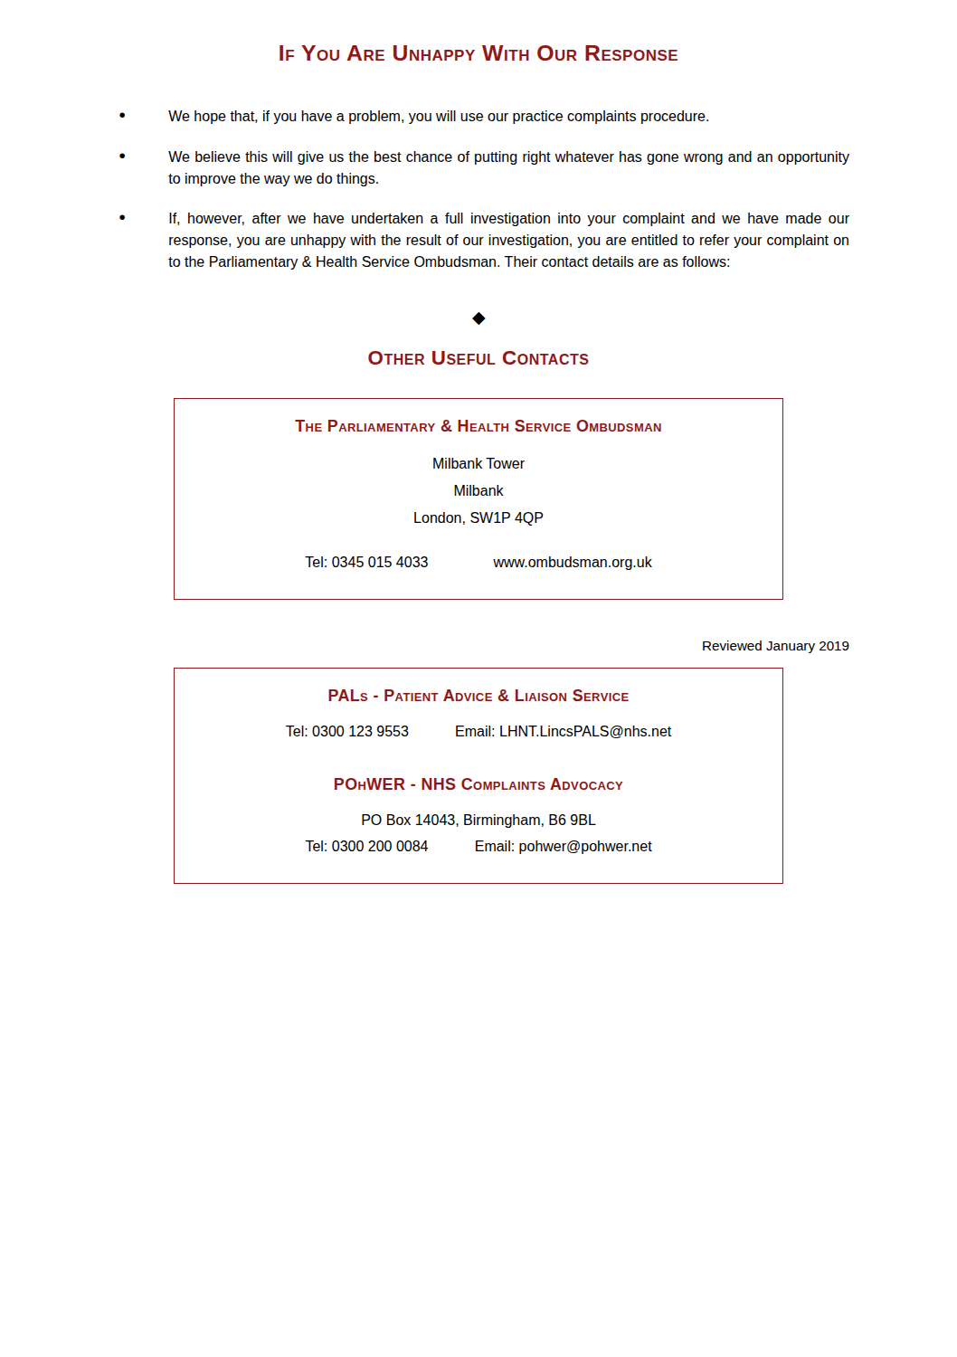If You Are Unhappy With Our Response
We hope that, if you have a problem, you will use our practice complaints procedure.
We believe this will give us the best chance of putting right whatever has gone wrong and an opportunity to improve the way we do things.
If, however, after we have undertaken a full investigation into your complaint and we have made our response, you are unhappy with the result of our investigation, you are entitled to refer your complaint on to the Parliamentary & Health Service Ombudsman. Their contact details are as follows:
◆
Other Useful Contacts
The Parliamentary & Health Service Ombudsman
Milbank Tower
Milbank
London, SW1P 4QP
Tel: 0345 015 4033 www.ombudsman.org.uk
Reviewed January 2019
PALs - Patient Advice & Liaison Service
Tel: 0300 123 9553 Email: LHNT.LincsPALS@nhs.net
POhWER - NHS Complaints Advocacy
PO Box 14043, Birmingham, B6 9BL
Tel: 0300 200 0084 Email: pohwer@pohwer.net